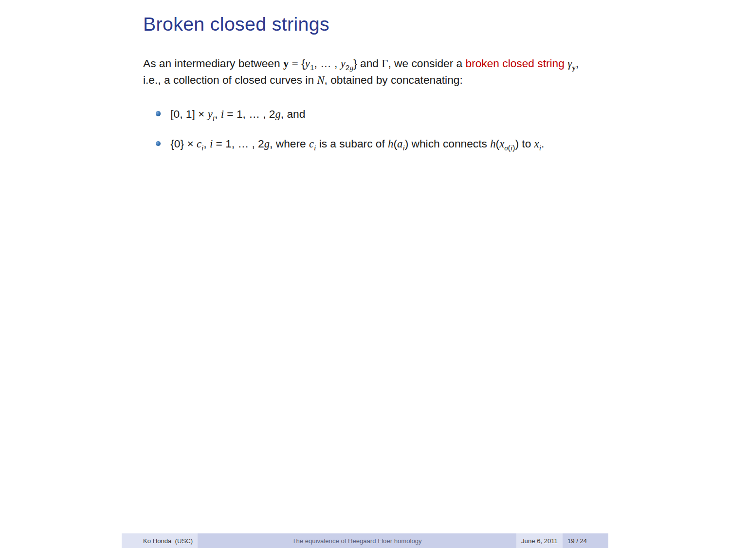Broken closed strings
As an intermediary between y = {y1, … , y2g} and Γ, we consider a broken closed string γy, i.e., a collection of closed curves in N, obtained by concatenating:
[0, 1] × yi, i = 1, … , 2g, and
{0} × ci, i = 1, … , 2g, where ci is a subarc of h(ai) which connects h(xσ(i)) to xi.
Ko Honda (USC)
The equivalence of Heegaard Floer homology
June 6, 2011
19 / 24